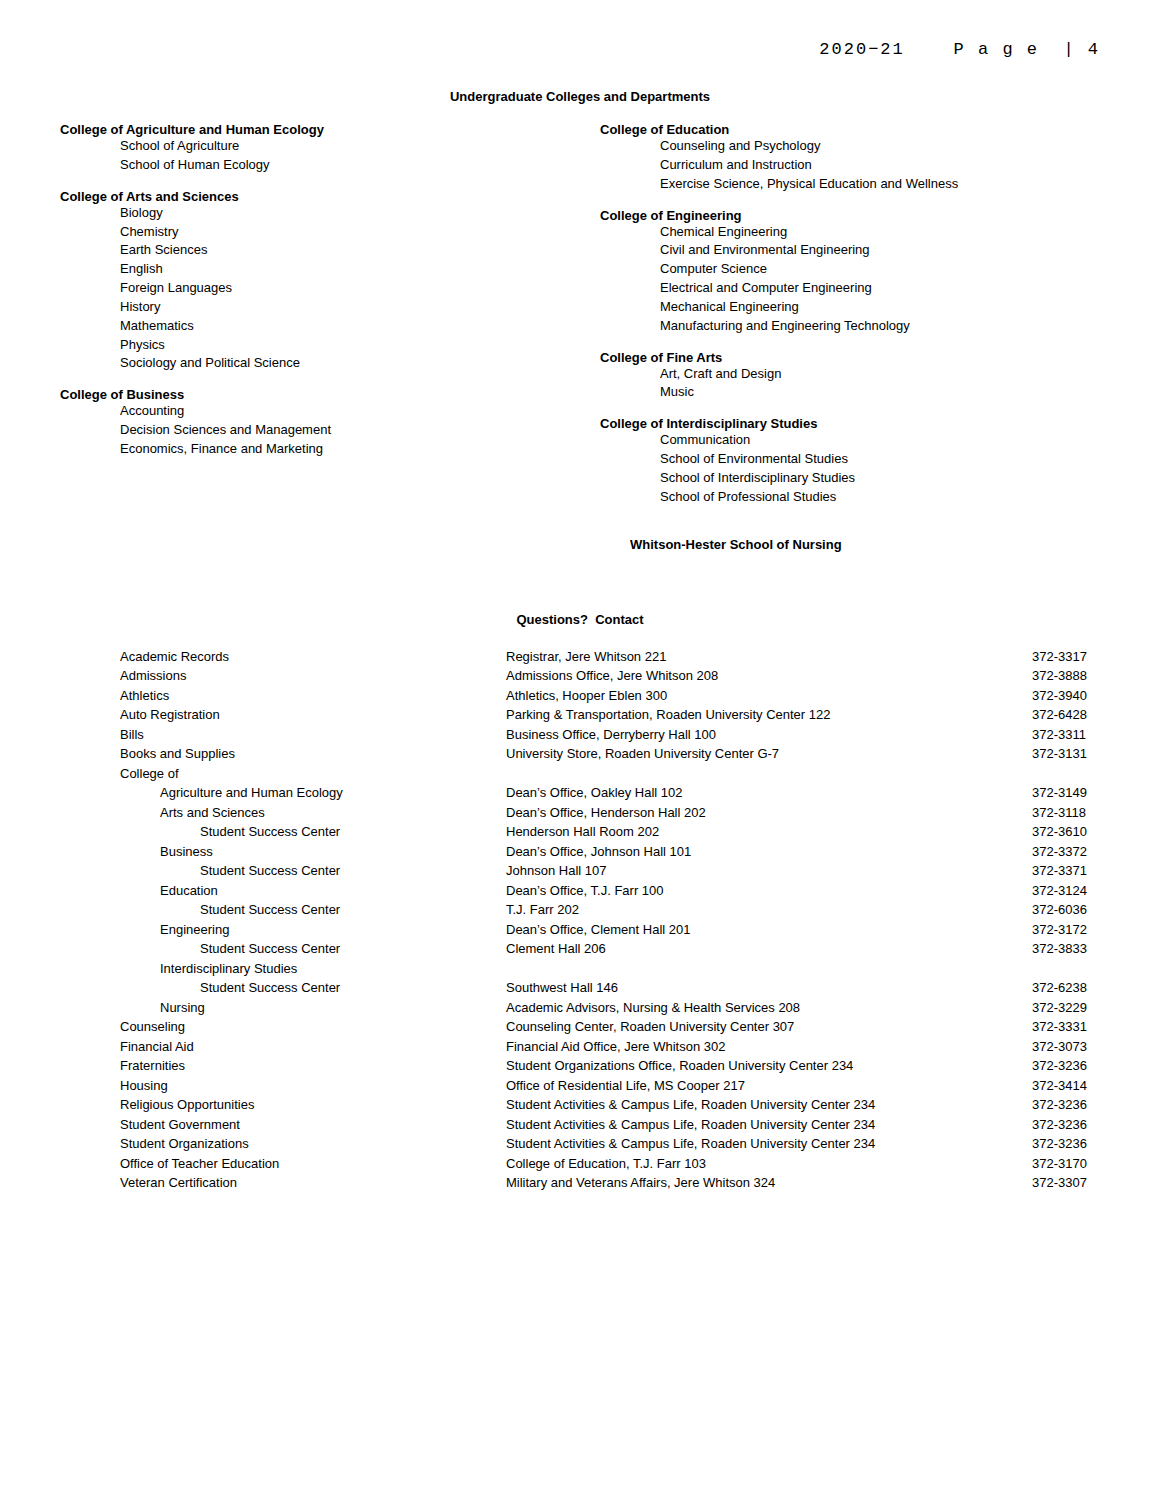2020−21 P a g e | 4
Undergraduate Colleges and Departments
College of Agriculture and Human Ecology
School of Agriculture
School of Human Ecology
College of Arts and Sciences
Biology
Chemistry
Earth Sciences
English
Foreign Languages
History
Mathematics
Physics
Sociology and Political Science
College of Business
Accounting
Decision Sciences and Management
Economics, Finance and Marketing
College of Education
Counseling and Psychology
Curriculum and Instruction
Exercise Science, Physical Education and Wellness
College of Engineering
Chemical Engineering
Civil and Environmental Engineering
Computer Science
Electrical and Computer Engineering
Mechanical Engineering
Manufacturing and Engineering Technology
College of Fine Arts
Art, Craft and Design
Music
College of Interdisciplinary Studies
Communication
School of Environmental Studies
School of Interdisciplinary Studies
School of Professional Studies
Whitson-Hester School of Nursing
Questions? Contact
| Academic Records | Registrar, Jere Whitson 221 | 372-3317 |
| Admissions | Admissions Office, Jere Whitson 208 | 372-3888 |
| Athletics | Athletics, Hooper Eblen 300 | 372-3940 |
| Auto Registration | Parking & Transportation, Roaden University Center 122 | 372-6428 |
| Bills | Business Office, Derryberry Hall 100 | 372-3311 |
| Books and Supplies | University Store, Roaden University Center G-7 | 372-3131 |
| College of | | |
| Agriculture and Human Ecology | Dean’s Office, Oakley Hall 102 | 372-3149 |
| Arts and Sciences | Dean’s Office, Henderson Hall 202 | 372-3118 |
| Student Success Center | Henderson Hall Room 202 | 372-3610 |
| Business | Dean’s Office, Johnson Hall 101 | 372-3372 |
| Student Success Center | Johnson Hall 107 | 372-3371 |
| Education | Dean’s Office, T.J. Farr 100 | 372-3124 |
| Student Success Center | T.J. Farr 202 | 372-6036 |
| Engineering | Dean’s Office, Clement Hall 201 | 372-3172 |
| Student Success Center | Clement Hall 206 | 372-3833 |
| Interdisciplinary Studies | | |
| Student Success Center | Southwest Hall 146 | 372-6238 |
| Nursing | Academic Advisors, Nursing & Health Services 208 | 372-3229 |
| Counseling | Counseling Center, Roaden University Center 307 | 372-3331 |
| Financial Aid | Financial Aid Office, Jere Whitson 302 | 372-3073 |
| Fraternities | Student Organizations Office, Roaden University Center 234 | 372-3236 |
| Housing | Office of Residential Life, MS Cooper 217 | 372-3414 |
| Religious Opportunities | Student Activities & Campus Life, Roaden University Center 234 | 372-3236 |
| Student Government | Student Activities & Campus Life, Roaden University Center 234 | 372-3236 |
| Student Organizations | Student Activities & Campus Life, Roaden University Center 234 | 372-3236 |
| Office of Teacher Education | College of Education, T.J. Farr 103 | 372-3170 |
| Veteran Certification | Military and Veterans Affairs, Jere Whitson 324 | 372-3307 |